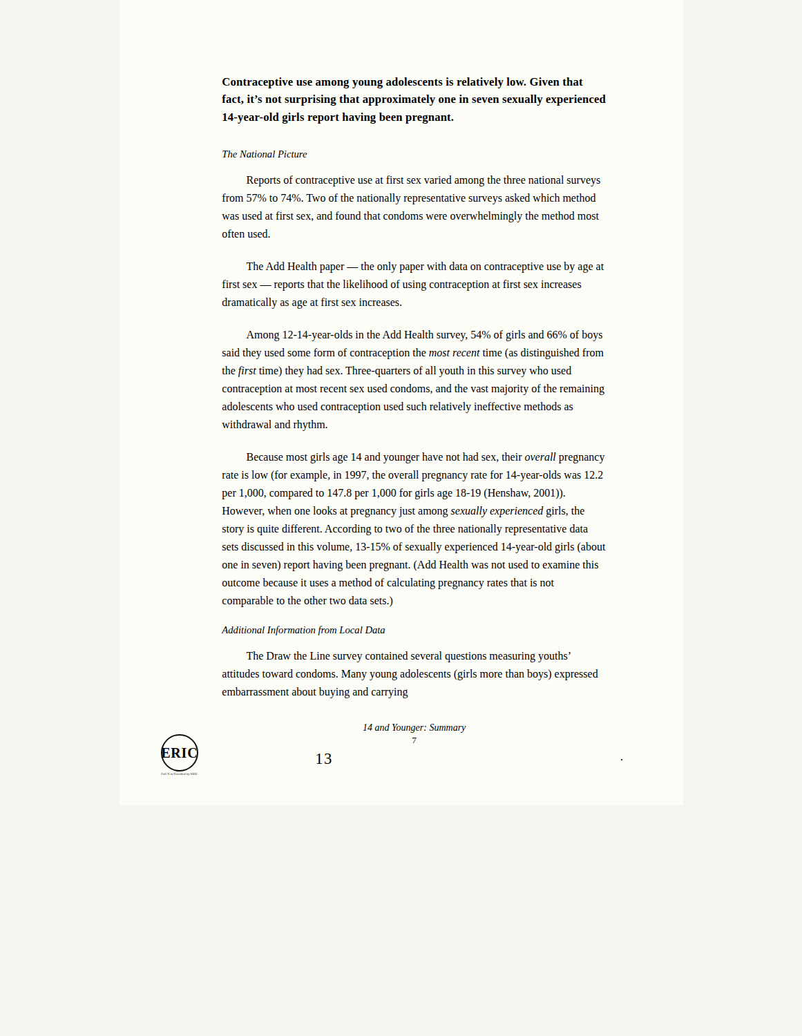Contraceptive use among young adolescents is relatively low. Given that fact, it’s not surprising that approximately one in seven sexually experienced 14-year-old girls report having been pregnant.
The National Picture
Reports of contraceptive use at first sex varied among the three national surveys from 57% to 74%. Two of the nationally representative surveys asked which method was used at first sex, and found that condoms were overwhelmingly the method most often used.
The Add Health paper — the only paper with data on contraceptive use by age at first sex — reports that the likelihood of using contraception at first sex increases dramatically as age at first sex increases.
Among 12-14-year-olds in the Add Health survey, 54% of girls and 66% of boys said they used some form of contraception the most recent time (as distinguished from the first time) they had sex. Three-quarters of all youth in this survey who used contraception at most recent sex used condoms, and the vast majority of the remaining adolescents who used contraception used such relatively ineffective methods as withdrawal and rhythm.
Because most girls age 14 and younger have not had sex, their overall pregnancy rate is low (for example, in 1997, the overall pregnancy rate for 14-year-olds was 12.2 per 1,000, compared to 147.8 per 1,000 for girls age 18-19 (Henshaw, 2001)). However, when one looks at pregnancy just among sexually experienced girls, the story is quite different. According to two of the three nationally representative data sets discussed in this volume, 13-15% of sexually experienced 14-year-old girls (about one in seven) report having been pregnant. (Add Health was not used to examine this outcome because it uses a method of calculating pregnancy rates that is not comparable to the other two data sets.)
Additional Information from Local Data
The Draw the Line survey contained several questions measuring youths’ attitudes toward condoms. Many young adolescents (girls more than boys) expressed embarrassment about buying and carrying
14 and Younger: Summary 7
ERIC
Full Text Provided by ERIC
13
.